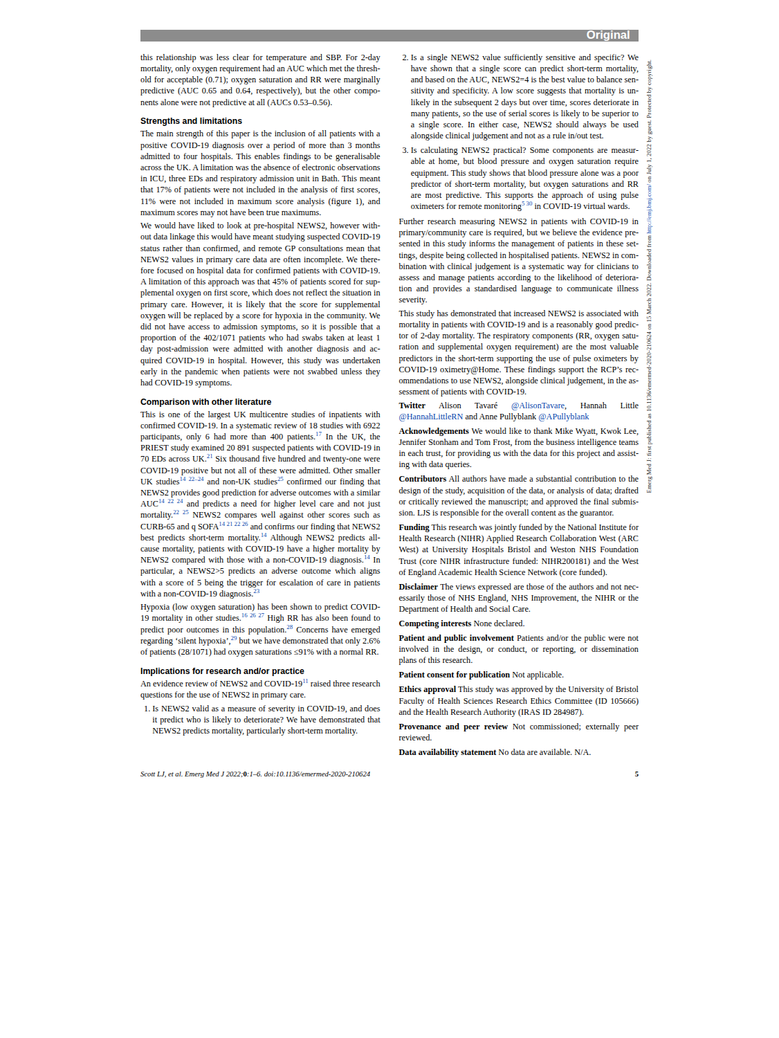Emerg Med J: first published as 10.1136/emermed-2020-210624 on 15 March 2022. Downloaded from http://emj.bmj.com/ on July 1, 2022 by guest. Protected by copyright.
Original research
this relationship was less clear for temperature and SBP. For 2-day mortality, only oxygen requirement had an AUC which met the threshold for acceptable (0.71); oxygen saturation and RR were marginally predictive (AUC 0.65 and 0.64, respectively), but the other components alone were not predictive at all (AUCs 0.53–0.56).
Strengths and limitations
The main strength of this paper is the inclusion of all patients with a positive COVID-19 diagnosis over a period of more than 3 months admitted to four hospitals. This enables findings to be generalisable across the UK. A limitation was the absence of electronic observations in ICU, three EDs and respiratory admission unit in Bath. This meant that 17% of patients were not included in the analysis of first scores, 11% were not included in maximum score analysis (figure 1), and maximum scores may not have been true maximums.
We would have liked to look at pre-hospital NEWS2, however without data linkage this would have meant studying suspected COVID-19 status rather than confirmed, and remote GP consultations mean that NEWS2 values in primary care data are often incomplete. We therefore focused on hospital data for confirmed patients with COVID-19. A limitation of this approach was that 45% of patients scored for supplemental oxygen on first score, which does not reflect the situation in primary care. However, it is likely that the score for supplemental oxygen will be replaced by a score for hypoxia in the community. We did not have access to admission symptoms, so it is possible that a proportion of the 402/1071 patients who had swabs taken at least 1 day post-admission were admitted with another diagnosis and acquired COVID-19 in hospital. However, this study was undertaken early in the pandemic when patients were not swabbed unless they had COVID-19 symptoms.
Comparison with other literature
This is one of the largest UK multicentre studies of inpatients with confirmed COVID-19. In a systematic review of 18 studies with 6922 participants, only 6 had more than 400 patients.17 In the UK, the PRIEST study examined 20 891 suspected patients with COVID-19 in 70 EDs across UK.21 Six thousand five hundred and twenty-one were COVID-19 positive but not all of these were admitted. Other smaller UK studies14 22–24 and non-UK studies25 confirmed our finding that NEWS2 provides good prediction for adverse outcomes with a similar AUC14 22 24 and predicts a need for higher level care and not just mortality.22 25 NEWS2 compares well against other scores such as CURB-65 and q SOFA14 21 22 26 and confirms our finding that NEWS2 best predicts short-term mortality.14 Although NEWS2 predicts all-cause mortality, patients with COVID-19 have a higher mortality by NEWS2 compared with those with a non-COVID-19 diagnosis.14 In particular, a NEWS2>5 predicts an adverse outcome which aligns with a score of 5 being the trigger for escalation of care in patients with a non-COVID-19 diagnosis.23
Hypoxia (low oxygen saturation) has been shown to predict COVID-19 mortality in other studies.16 26 27 High RR has also been found to predict poor outcomes in this population.28 Concerns have emerged regarding ‘silent hypoxia’,29 but we have demonstrated that only 2.6% of patients (28/1071) had oxygen saturations ≤91% with a normal RR.
Implications for research and/or practice
An evidence review of NEWS2 and COVID-1911 raised three research questions for the use of NEWS2 in primary care.
Is NEWS2 valid as a measure of severity in COVID-19, and does it predict who is likely to deteriorate? We have demonstrated that NEWS2 predicts mortality, particularly short-term mortality.
Is a single NEWS2 value sufficiently sensitive and specific? We have shown that a single score can predict short-term mortality, and based on the AUC, NEWS2=4 is the best value to balance sensitivity and specificity. A low score suggests that mortality is unlikely in the subsequent 2 days but over time, scores deteriorate in many patients, so the use of serial scores is likely to be superior to a single score. In either case, NEWS2 should always be used alongside clinical judgement and not as a rule in/out test.
Is calculating NEWS2 practical? Some components are measurable at home, but blood pressure and oxygen saturation require equipment. This study shows that blood pressure alone was a poor predictor of short-term mortality, but oxygen saturations and RR are most predictive. This supports the approach of using pulse oximeters for remote monitoring5 30 in COVID-19 virtual wards.
Further research measuring NEWS2 in patients with COVID-19 in primary/community care is required, but we believe the evidence presented in this study informs the management of patients in these settings, despite being collected in hospitalised patients. NEWS2 in combination with clinical judgement is a systematic way for clinicians to assess and manage patients according to the likelihood of deterioration and provides a standardised language to communicate illness severity.
This study has demonstrated that increased NEWS2 is associated with mortality in patients with COVID-19 and is a reasonably good predictor of 2-day mortality. The respiratory components (RR, oxygen saturation and supplemental oxygen requirement) are the most valuable predictors in the short-term supporting the use of pulse oximeters by COVID-19 oximetry@Home. These findings support the RCP’s recommendations to use NEWS2, alongside clinical judgement, in the assessment of patients with COVID-19.
Twitter Alison Tavaré @AlisonTavare, Hannah Little @HannahLittleRN and Anne Pullyblank @APullyblank
Acknowledgements We would like to thank Mike Wyatt, Kwok Lee, Jennifer Stonham and Tom Frost, from the business intelligence teams in each trust, for providing us with the data for this project and assisting with data queries.
Contributors All authors have made a substantial contribution to the design of the study, acquisition of the data, or analysis of data; drafted or critically reviewed the manuscript; and approved the final submission. LJS is responsible for the overall content as the guarantor.
Funding This research was jointly funded by the National Institute for Health Research (NIHR) Applied Research Collaboration West (ARC West) at University Hospitals Bristol and Weston NHS Foundation Trust (core NIHR infrastructure funded: NIHR200181) and the West of England Academic Health Science Network (core funded).
Disclaimer The views expressed are those of the authors and not necessarily those of NHS England, NHS Improvement, the NIHR or the Department of Health and Social Care.
Competing interests None declared.
Patient and public involvement Patients and/or the public were not involved in the design, or conduct, or reporting, or dissemination plans of this research.
Patient consent for publication Not applicable.
Ethics approval This study was approved by the University of Bristol Faculty of Health Sciences Research Ethics Committee (ID 105666) and the Health Research Authority (IRAS ID 284987).
Provenance and peer review Not commissioned; externally peer reviewed.
Data availability statement No data are available. N/A.
Scott LJ, et al. Emerg Med J 2022;0:1–6. doi:10.1136/emermed-2020-210624
5